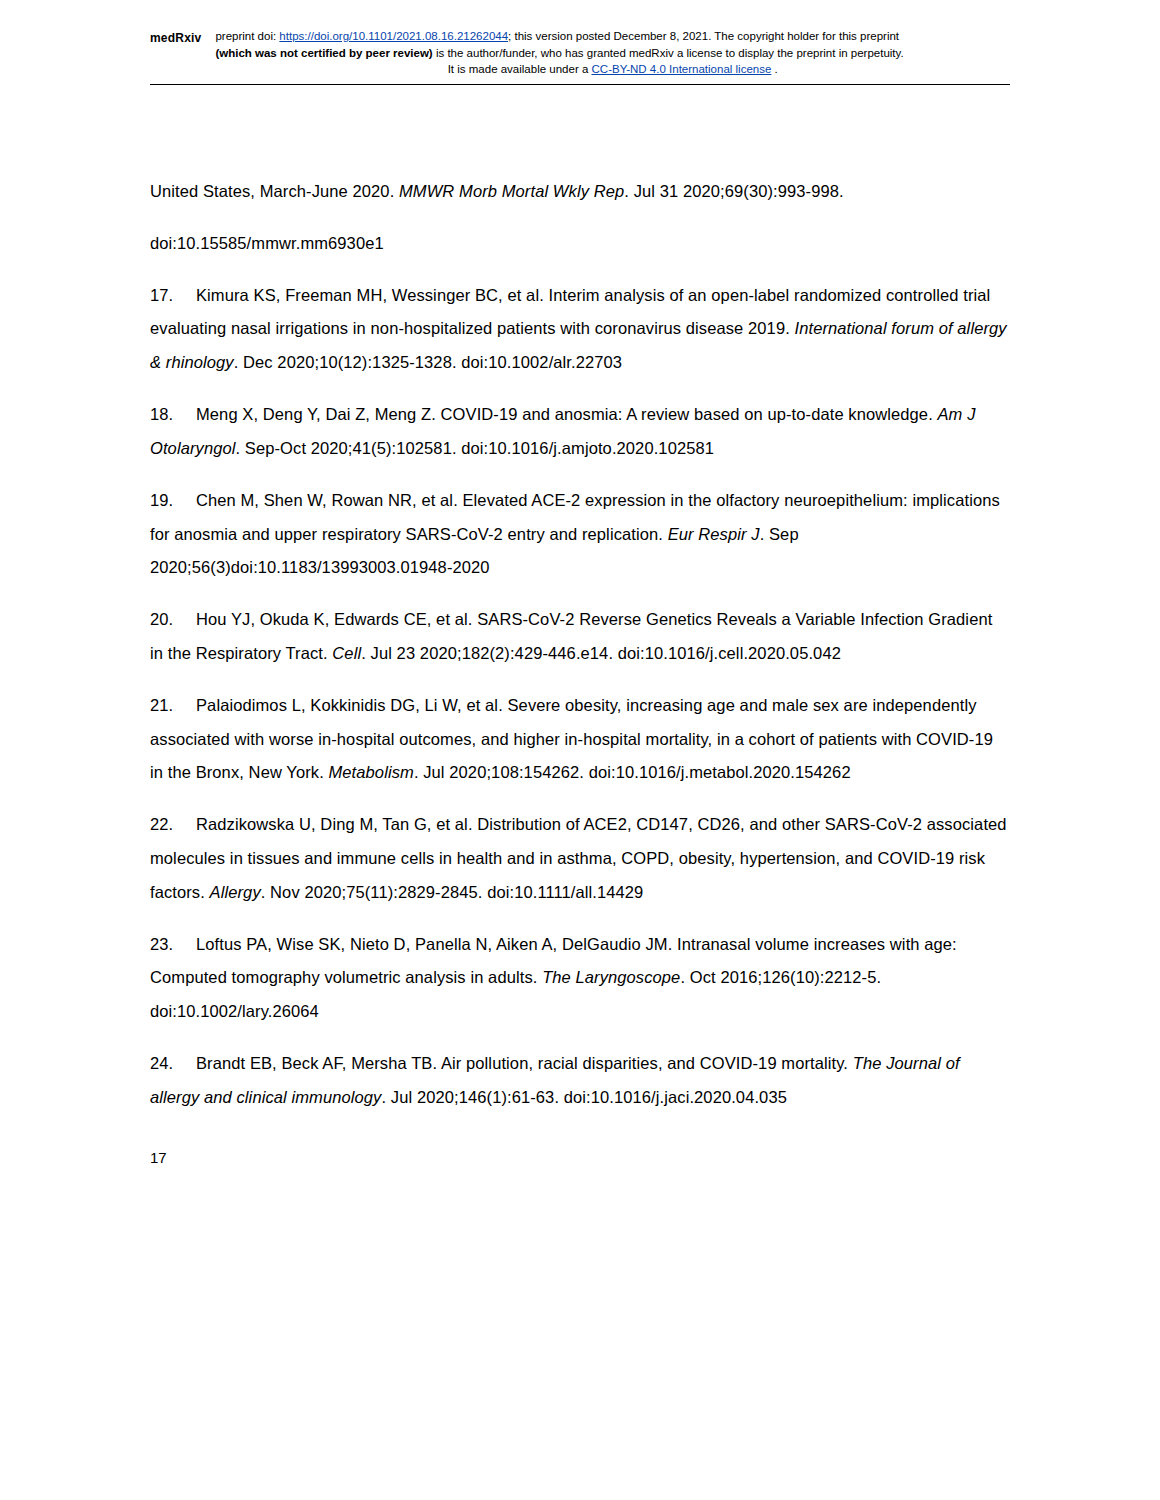medRxiv
preprint doi: https://doi.org/10.1101/2021.08.16.21262044; this version posted December 8, 2021. The copyright holder for this preprint
(which was not certified by peer review) is the author/funder, who has granted medRxiv a license to display the preprint in perpetuity.
It is made available under a CC-BY-ND 4.0 International license .
United States, March-June 2020. MMWR Morb Mortal Wkly Rep. Jul 31 2020;69(30):993-998.
doi:10.15585/mmwr.mm6930e1
17. Kimura KS, Freeman MH, Wessinger BC, et al. Interim analysis of an open-label randomized controlled trial evaluating nasal irrigations in non-hospitalized patients with coronavirus disease 2019. International forum of allergy & rhinology. Dec 2020;10(12):1325-1328. doi:10.1002/alr.22703
18. Meng X, Deng Y, Dai Z, Meng Z. COVID-19 and anosmia: A review based on up-to-date knowledge. Am J Otolaryngol. Sep-Oct 2020;41(5):102581. doi:10.1016/j.amjoto.2020.102581
19. Chen M, Shen W, Rowan NR, et al. Elevated ACE-2 expression in the olfactory neuroepithelium: implications for anosmia and upper respiratory SARS-CoV-2 entry and replication. Eur Respir J. Sep 2020;56(3)doi:10.1183/13993003.01948-2020
20. Hou YJ, Okuda K, Edwards CE, et al. SARS-CoV-2 Reverse Genetics Reveals a Variable Infection Gradient in the Respiratory Tract. Cell. Jul 23 2020;182(2):429-446.e14. doi:10.1016/j.cell.2020.05.042
21. Palaiodimos L, Kokkinidis DG, Li W, et al. Severe obesity, increasing age and male sex are independently associated with worse in-hospital outcomes, and higher in-hospital mortality, in a cohort of patients with COVID-19 in the Bronx, New York. Metabolism. Jul 2020;108:154262. doi:10.1016/j.metabol.2020.154262
22. Radzikowska U, Ding M, Tan G, et al. Distribution of ACE2, CD147, CD26, and other SARS-CoV-2 associated molecules in tissues and immune cells in health and in asthma, COPD, obesity, hypertension, and COVID-19 risk factors. Allergy. Nov 2020;75(11):2829-2845. doi:10.1111/all.14429
23. Loftus PA, Wise SK, Nieto D, Panella N, Aiken A, DelGaudio JM. Intranasal volume increases with age: Computed tomography volumetric analysis in adults. The Laryngoscope. Oct 2016;126(10):2212-5. doi:10.1002/lary.26064
24. Brandt EB, Beck AF, Mersha TB. Air pollution, racial disparities, and COVID-19 mortality. The Journal of allergy and clinical immunology. Jul 2020;146(1):61-63. doi:10.1016/j.jaci.2020.04.035
17